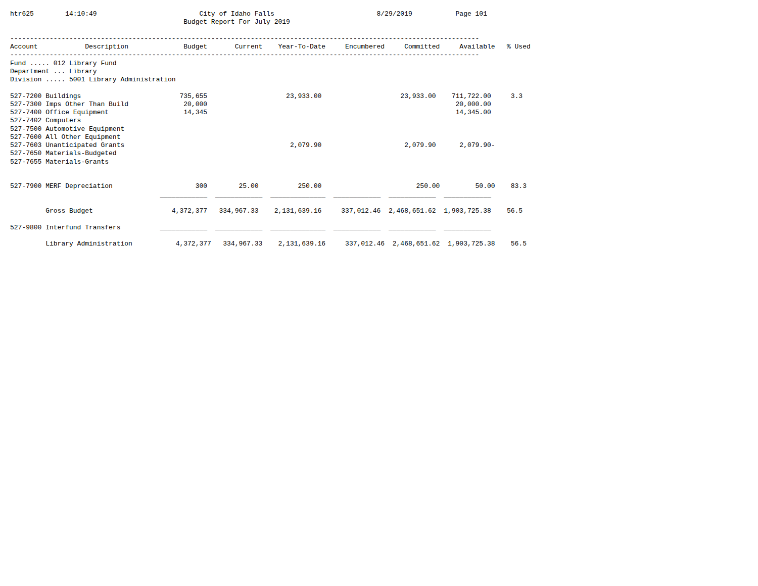htr625        14:10:49                          City of Idaho Falls                          8/29/2019           Page 101
                                            Budget Report For July 2019

-----------------------------------------------------------------------------------------------------------------------
Account            Description              Budget       Current    Year-To-Date     Encumbered     Committed     Available   % Used
-----------------------------------------------------------------------------------------------------------------------
Fund ..... 012 Library Fund
Department ... Library
Division ..... 5001 Library Administration

527-7200 Buildings                         735,655                    23,933.00                    23,933.00    711,722.00     3.3
527-7300 Imps Other Than Build              20,000                                                               20,000.00
527-7400 Office Equipment                   14,345                                                               14,345.00
527-7402 Computers
527-7500 Automotive Equipment
527-7600 All Other Equipment
527-7603 Unanticipated Grants                                          2,079.90                     2,079.90      2,079.90-
527-7650 Materials-Budgeted
527-7655 Materials-Grants


527-7900 MERF Depreciation                     300        25.00          250.00                        250.00         50.00    83.3
                                      ____________  ____________  ______________  ____________  ____________  ____________

         Gross Budget                    4,372,377   334,967.33    2,131,639.16     337,012.46  2,468,651.62  1,903,725.38    56.5

527-9800 Interfund Transfers          ____________  ____________  ______________  ____________  ____________  ____________

         Library Administration           4,372,377   334,967.33    2,131,639.16     337,012.46  2,468,651.62  1,903,725.38    56.5